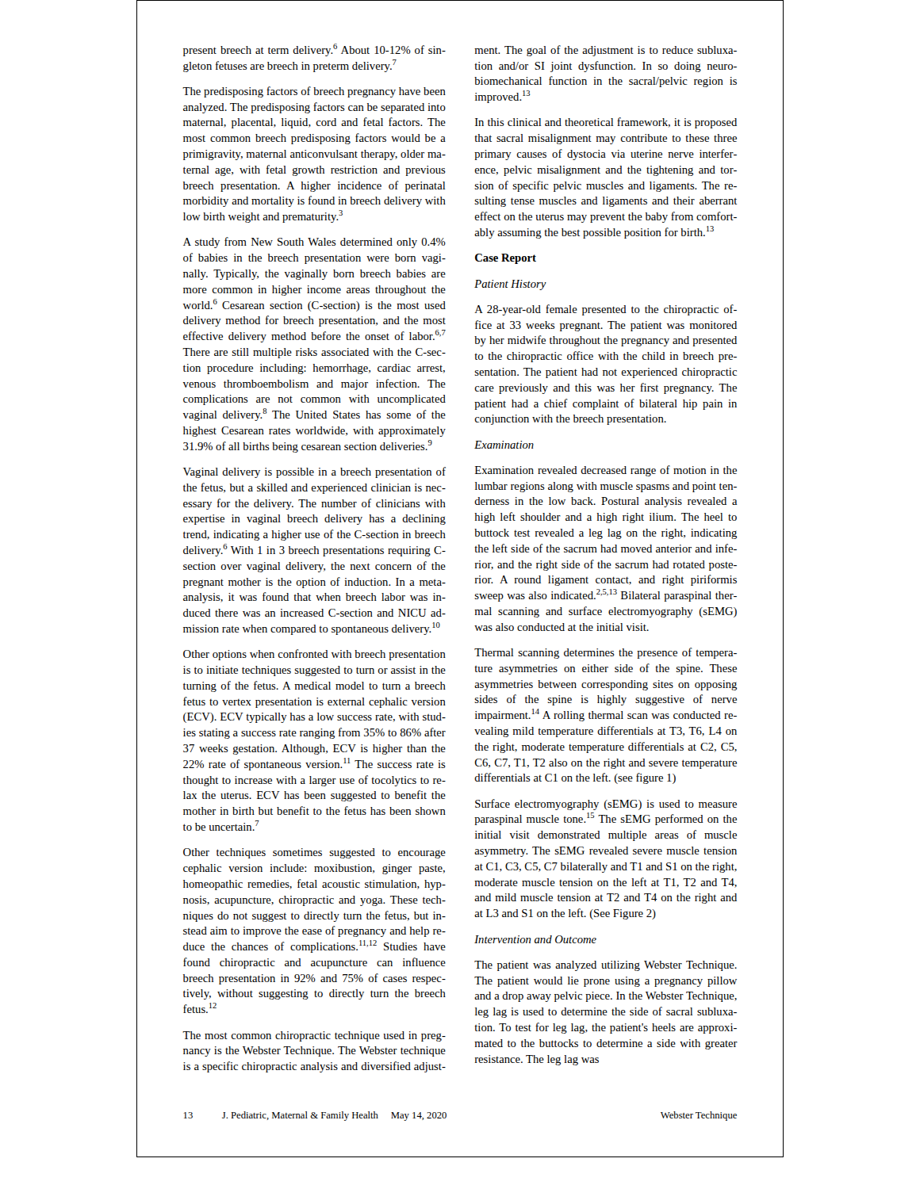present breech at term delivery.6 About 10-12% of singleton fetuses are breech in preterm delivery.7
The predisposing factors of breech pregnancy have been analyzed. The predisposing factors can be separated into maternal, placental, liquid, cord and fetal factors. The most common breech predisposing factors would be a primigravity, maternal anticonvulsant therapy, older maternal age, with fetal growth restriction and previous breech presentation. A higher incidence of perinatal morbidity and mortality is found in breech delivery with low birth weight and prematurity.3
A study from New South Wales determined only 0.4% of babies in the breech presentation were born vaginally. Typically, the vaginally born breech babies are more common in higher income areas throughout the world.6 Cesarean section (C-section) is the most used delivery method for breech presentation, and the most effective delivery method before the onset of labor.6,7 There are still multiple risks associated with the C-section procedure including: hemorrhage, cardiac arrest, venous thromboembolism and major infection. The complications are not common with uncomplicated vaginal delivery.8 The United States has some of the highest Cesarean rates worldwide, with approximately 31.9% of all births being cesarean section deliveries.9
Vaginal delivery is possible in a breech presentation of the fetus, but a skilled and experienced clinician is necessary for the delivery. The number of clinicians with expertise in vaginal breech delivery has a declining trend, indicating a higher use of the C-section in breech delivery.6 With 1 in 3 breech presentations requiring C-section over vaginal delivery, the next concern of the pregnant mother is the option of induction. In a meta-analysis, it was found that when breech labor was induced there was an increased C-section and NICU admission rate when compared to spontaneous delivery.10
Other options when confronted with breech presentation is to initiate techniques suggested to turn or assist in the turning of the fetus. A medical model to turn a breech fetus to vertex presentation is external cephalic version (ECV). ECV typically has a low success rate, with studies stating a success rate ranging from 35% to 86% after 37 weeks gestation. Although, ECV is higher than the 22% rate of spontaneous version.11 The success rate is thought to increase with a larger use of tocolytics to relax the uterus. ECV has been suggested to benefit the mother in birth but benefit to the fetus has been shown to be uncertain.7
Other techniques sometimes suggested to encourage cephalic version include: moxibustion, ginger paste, homeopathic remedies, fetal acoustic stimulation, hypnosis, acupuncture, chiropractic and yoga. These techniques do not suggest to directly turn the fetus, but instead aim to improve the ease of pregnancy and help reduce the chances of complications.11,12 Studies have found chiropractic and acupuncture can influence breech presentation in 92% and 75% of cases respectively, without suggesting to directly turn the breech fetus.12
The most common chiropractic technique used in pregnancy is the Webster Technique. The Webster technique is a specific chiropractic analysis and diversified adjustment. The goal of the adjustment is to reduce subluxation and/or SI joint dysfunction. In so doing neurobiomechanical function in the sacral/pelvic region is improved.13
In this clinical and theoretical framework, it is proposed that sacral misalignment may contribute to these three primary causes of dystocia via uterine nerve interference, pelvic misalignment and the tightening and torsion of specific pelvic muscles and ligaments. The resulting tense muscles and ligaments and their aberrant effect on the uterus may prevent the baby from comfortably assuming the best possible position for birth.13
Case Report
Patient History
A 28-year-old female presented to the chiropractic office at 33 weeks pregnant. The patient was monitored by her midwife throughout the pregnancy and presented to the chiropractic office with the child in breech presentation. The patient had not experienced chiropractic care previously and this was her first pregnancy. The patient had a chief complaint of bilateral hip pain in conjunction with the breech presentation.
Examination
Examination revealed decreased range of motion in the lumbar regions along with muscle spasms and point tenderness in the low back. Postural analysis revealed a high left shoulder and a high right ilium. The heel to buttock test revealed a leg lag on the right, indicating the left side of the sacrum had moved anterior and inferior, and the right side of the sacrum had rotated posterior. A round ligament contact, and right piriformis sweep was also indicated.2,5,13 Bilateral paraspinal thermal scanning and surface electromyography (sEMG) was also conducted at the initial visit.
Thermal scanning determines the presence of temperature asymmetries on either side of the spine. These asymmetries between corresponding sites on opposing sides of the spine is highly suggestive of nerve impairment.14 A rolling thermal scan was conducted revealing mild temperature differentials at T3, T6, L4 on the right, moderate temperature differentials at C2, C5, C6, C7, T1, T2 also on the right and severe temperature differentials at C1 on the left. (see figure 1)
Surface electromyography (sEMG) is used to measure paraspinal muscle tone.15 The sEMG performed on the initial visit demonstrated multiple areas of muscle asymmetry. The sEMG revealed severe muscle tension at C1, C3, C5, C7 bilaterally and T1 and S1 on the right, moderate muscle tension on the left at T1, T2 and T4, and mild muscle tension at T2 and T4 on the right and at L3 and S1 on the left. (See Figure 2)
Intervention and Outcome
The patient was analyzed utilizing Webster Technique. The patient would lie prone using a pregnancy pillow and a drop away pelvic piece. In the Webster Technique, leg lag is used to determine the side of sacral subluxation. To test for leg lag, the patient's heels are approximated to the buttocks to determine a side with greater resistance. The leg lag was
13 J. Pediatric, Maternal & Family Health May 14, 2020
Webster Technique